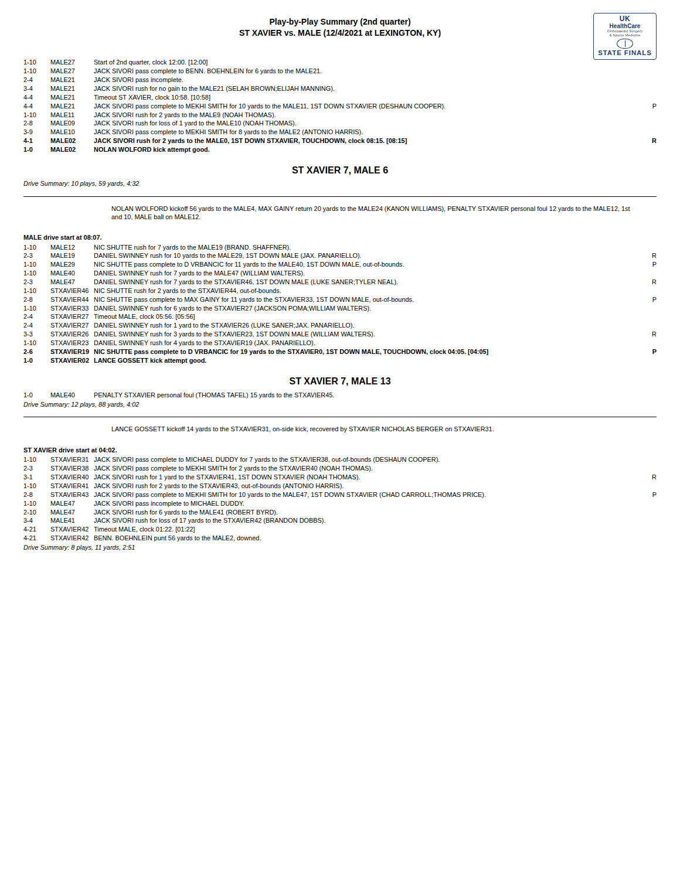Play-by-Play Summary (2nd quarter)
ST XAVIER vs. MALE (12/4/2021 at LEXINGTON, KY)
UK
HealthCare
Orthopaedic Surgery
& Sports Medicine
STATE FINALS
| 1-10 | MALE27 | Start of 2nd quarter, clock 12:00. [12:00] | |
| 1-10 | MALE27 | JACK SIVORI pass complete to BENN. BOEHNLEIN for 6 yards to the MALE21. | |
| 2-4 | MALE21 | JACK SIVORI pass incomplete. | |
| 3-4 | MALE21 | JACK SIVORI rush for no gain to the MALE21 (SELAH BROWN;ELIJAH MANNING). | |
| 4-4 | MALE21 | Timeout ST XAVIER, clock 10:58. [10:58] | |
| 4-4 | MALE21 | JACK SIVORI pass complete to MEKHI SMITH for 10 yards to the MALE11, 1ST DOWN STXAVIER (DESHAUN COOPER). | P |
| 1-10 | MALE11 | JACK SIVORI rush for 2 yards to the MALE9 (NOAH THOMAS). | |
| 2-8 | MALE09 | JACK SIVORI rush for loss of 1 yard to the MALE10 (NOAH THOMAS). | |
| 3-9 | MALE10 | JACK SIVORI pass complete to MEKHI SMITH for 8 yards to the MALE2 (ANTONIO HARRIS). | |
| 4-1 | MALE02 | JACK SIVORI rush for 2 yards to the MALE0, 1ST DOWN STXAVIER, TOUCHDOWN, clock 08:15. [08:15] | R |
| 1-0 | MALE02 | NOLAN WOLFORD kick attempt good. | |
ST XAVIER 7, MALE 6
Drive Summary: 10 plays, 59 yards, 4:32
NOLAN WOLFORD kickoff 56 yards to the MALE4, MAX GAINY return 20 yards to the MALE24 (KANON WILLIAMS), PENALTY STXAVIER personal foul 12 yards to the MALE12, 1st and 10, MALE ball on MALE12.
MALE drive start at 08:07.
| 1-10 | MALE12 | NIC SHUTTE rush for 7 yards to the MALE19 (BRAND. SHAFFNER). | |
| 2-3 | MALE19 | DANIEL SWINNEY rush for 10 yards to the MALE29, 1ST DOWN MALE (JAX. PANARIELLO). | R |
| 1-10 | MALE29 | NIC SHUTTE pass complete to D VRBANCIC for 11 yards to the MALE40, 1ST DOWN MALE, out-of-bounds. | P |
| 1-10 | MALE40 | DANIEL SWINNEY rush for 7 yards to the MALE47 (WILLIAM WALTERS). | |
| 2-3 | MALE47 | DANIEL SWINNEY rush for 7 yards to the STXAVIER46, 1ST DOWN MALE (LUKE SANER;TYLER NEAL). | R |
| 1-10 | STXAVIER46 | NIC SHUTTE rush for 2 yards to the STXAVIER44, out-of-bounds. | |
| 2-8 | STXAVIER44 | NIC SHUTTE pass complete to MAX GAINY for 11 yards to the STXAVIER33, 1ST DOWN MALE, out-of-bounds. | P |
| 1-10 | STXAVIER33 | DANIEL SWINNEY rush for 6 yards to the STXAVIER27 (JACKSON POMA;WILLIAM WALTERS). | |
| 2-4 | STXAVIER27 | Timeout MALE, clock 05:56. [05:56] | |
| 2-4 | STXAVIER27 | DANIEL SWINNEY rush for 1 yard to the STXAVIER26 (LUKE SANER;JAX. PANARIELLO). | |
| 3-3 | STXAVIER26 | DANIEL SWINNEY rush for 3 yards to the STXAVIER23, 1ST DOWN MALE (WILLIAM WALTERS). | R |
| 1-10 | STXAVIER23 | DANIEL SWINNEY rush for 4 yards to the STXAVIER19 (JAX. PANARIELLO). | |
| 2-6 | STXAVIER19 | NIC SHUTTE pass complete to D VRBANCIC for 19 yards to the STXAVIER0, 1ST DOWN MALE, TOUCHDOWN, clock 04:05. [04:05] | P |
| 1-0 | STXAVIER02 | LANCE GOSSETT kick attempt good. | |
ST XAVIER 7, MALE 13
| 1-0 | MALE40 | PENALTY STXAVIER personal foul (THOMAS TAFEL) 15 yards to the STXAVIER45. | |
Drive Summary: 12 plays, 88 yards, 4:02
LANCE GOSSETT kickoff 14 yards to the STXAVIER31, on-side kick, recovered by STXAVIER NICHOLAS BERGER on STXAVIER31.
ST XAVIER drive start at 04:02.
| 1-10 | STXAVIER31 | JACK SIVORI pass complete to MICHAEL DUDDY for 7 yards to the STXAVIER38, out-of-bounds (DESHAUN COOPER). | |
| 2-3 | STXAVIER38 | JACK SIVORI pass complete to MEKHI SMITH for 2 yards to the STXAVIER40 (NOAH THOMAS). | |
| 3-1 | STXAVIER40 | JACK SIVORI rush for 1 yard to the STXAVIER41, 1ST DOWN STXAVIER (NOAH THOMAS). | R |
| 1-10 | STXAVIER41 | JACK SIVORI rush for 2 yards to the STXAVIER43, out-of-bounds (ANTONIO HARRIS). | |
| 2-8 | STXAVIER43 | JACK SIVORI pass complete to MEKHI SMITH for 10 yards to the MALE47, 1ST DOWN STXAVIER (CHAD CARROLL;THOMAS PRICE). | P |
| 1-10 | MALE47 | JACK SIVORI pass incomplete to MICHAEL DUDDY. | |
| 2-10 | MALE47 | JACK SIVORI rush for 6 yards to the MALE41 (ROBERT BYRD). | |
| 3-4 | MALE41 | JACK SIVORI rush for loss of 17 yards to the STXAVIER42 (BRANDON DOBBS). | |
| 4-21 | STXAVIER42 | Timeout MALE, clock 01:22. [01:22] | |
| 4-21 | STXAVIER42 | BENN. BOEHNLEIN punt 56 yards to the MALE2, downed. | |
Drive Summary: 8 plays, 11 yards, 2:51